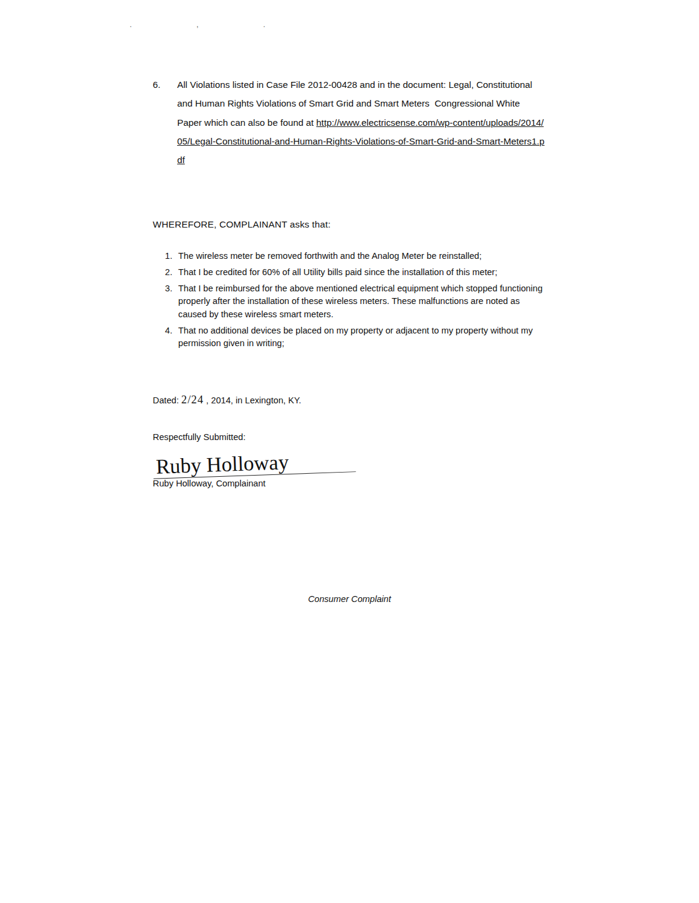. , .
6. All Violations listed in Case File 2012-00428 and in the document: Legal, Constitutional and Human Rights Violations of Smart Grid and Smart Meters Congressional White Paper which can also be found at http://www.electricsense.com/wp-content/uploads/2014/05/Legal-Constitutional-and-Human-Rights-Violations-of-Smart-Grid-and-Smart-Meters1.pdf
WHEREFORE, COMPLAINANT asks that:
The wireless meter be removed forthwith and the Analog Meter be reinstalled;
That I be credited for 60% of all Utility bills paid since the installation of this meter;
That I be reimbursed for the above mentioned electrical equipment which stopped functioning properly after the installation of these wireless meters. These malfunctions are noted as caused by these wireless smart meters.
That no additional devices be placed on my property or adjacent to my property without my permission given in writing;
Dated: 2/24 , 2014, in Lexington, KY.
Respectfully Submitted:
Ruby Holloway
Ruby Holloway, Complainant
Consumer Complaint